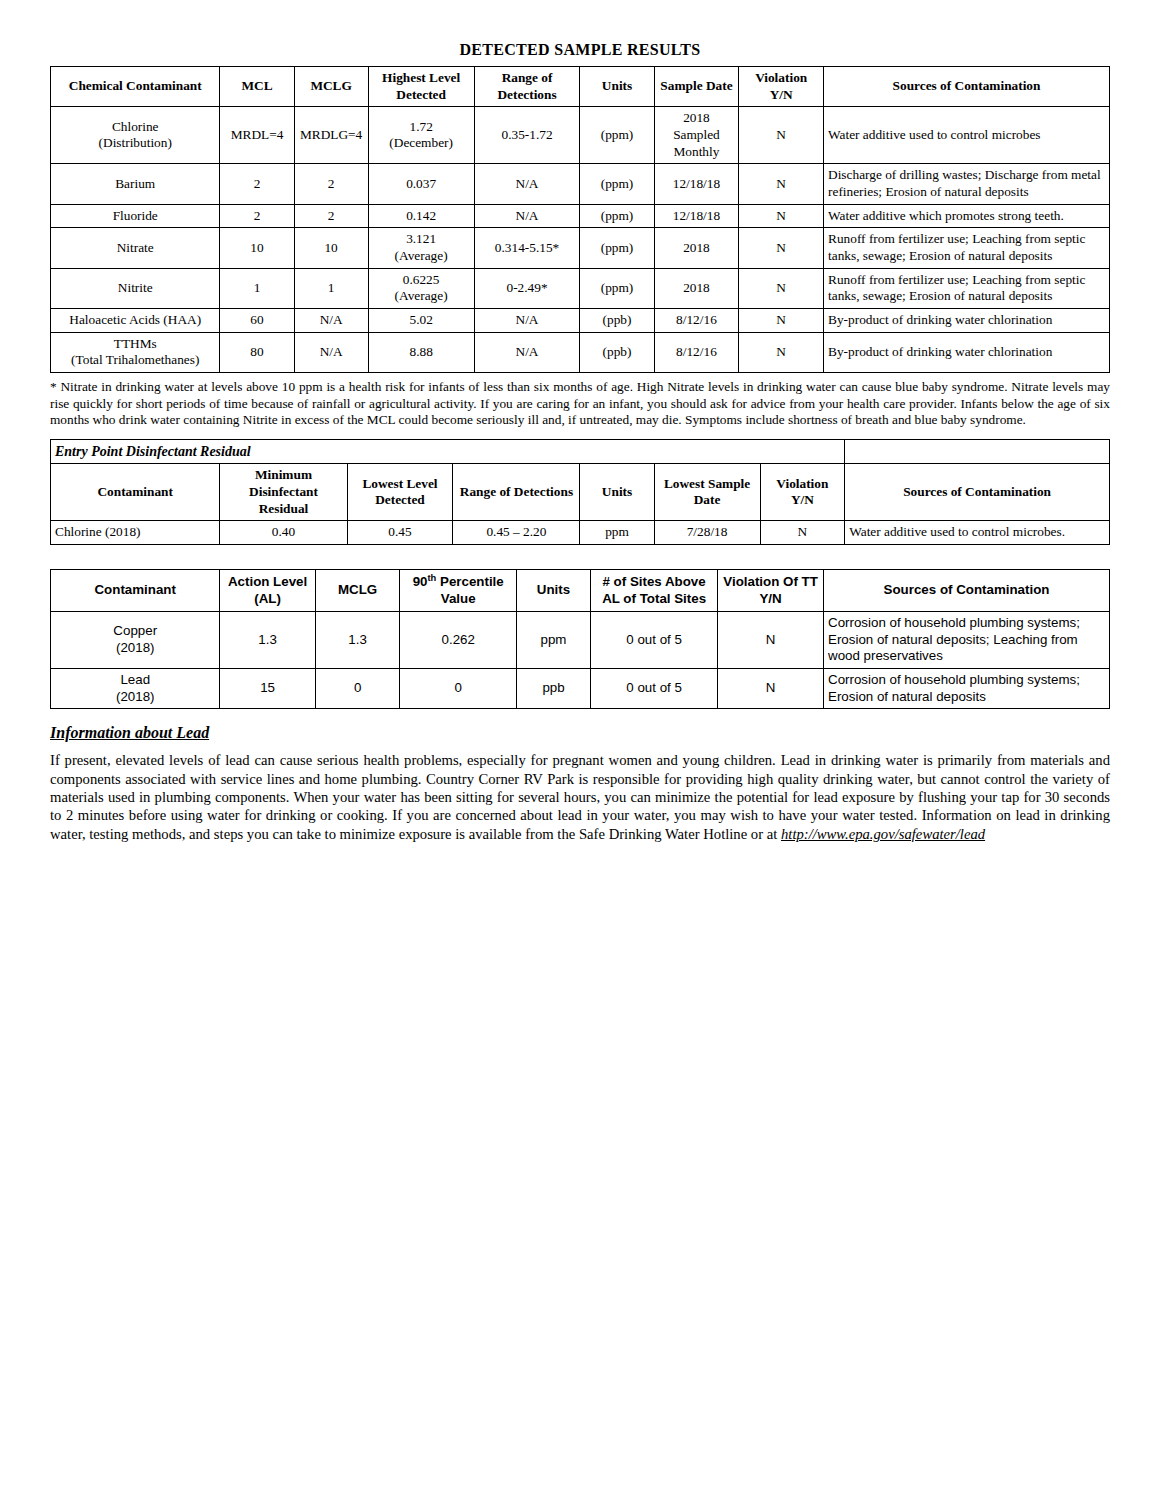DETECTED SAMPLE RESULTS
| Chemical Contaminant | MCL | MCLG | Highest Level Detected | Range of Detections | Units | Sample Date | Violation Y/N | Sources of Contamination |
| --- | --- | --- | --- | --- | --- | --- | --- | --- |
| Chlorine (Distribution) | MRDL=4 | MRDLG=4 | 1.72 (December) | 0.35-1.72 | (ppm) | 2018 Sampled Monthly | N | Water additive used to control microbes |
| Barium | 2 | 2 | 0.037 | N/A | (ppm) | 12/18/18 | N | Discharge of drilling wastes; Discharge from metal refineries; Erosion of natural deposits |
| Fluoride | 2 | 2 | 0.142 | N/A | (ppm) | 12/18/18 | N | Water additive which promotes strong teeth. |
| Nitrate | 10 | 10 | 3.121 (Average) | 0.314-5.15* | (ppm) | 2018 | N | Runoff from fertilizer use; Leaching from septic tanks, sewage; Erosion of natural deposits |
| Nitrite | 1 | 1 | 0.6225 (Average) | 0-2.49* | (ppm) | 2018 | N | Runoff from fertilizer use; Leaching from septic tanks, sewage; Erosion of natural deposits |
| Haloacetic Acids (HAA) | 60 | N/A | 5.02 | N/A | (ppb) | 8/12/16 | N | By-product of drinking water chlorination |
| TTHMs (Total Trihalomethanes) | 80 | N/A | 8.88 | N/A | (ppb) | 8/12/16 | N | By-product of drinking water chlorination |
* Nitrate in drinking water at levels above 10 ppm is a health risk for infants of less than six months of age. High Nitrate levels in drinking water can cause blue baby syndrome. Nitrate levels may rise quickly for short periods of time because of rainfall or agricultural activity. If you are caring for an infant, you should ask for advice from your health care provider. Infants below the age of six months who drink water containing Nitrite in excess of the MCL could become seriously ill and, if untreated, may die. Symptoms include shortness of breath and blue baby syndrome.
| Entry Point Disinfectant Residual |
| Contaminant | Minimum Disinfectant Residual | Lowest Level Detected | Range of Detections | Units | Lowest Sample Date | Violation Y/N | Sources of Contamination |
| Chlorine (2018) | 0.40 | 0.45 | 0.45 – 2.20 | ppm | 7/28/18 | N | Water additive used to control microbes. |
| Contaminant | Action Level (AL) | MCLG | 90 th Percentile Value | Units | # of Sites Above AL of Total Sites | Violation Of TT Y/N | Sources of Contamination |
| --- | --- | --- | --- | --- | --- | --- | --- |
| Copper (2018) | 1.3 | 1.3 | 0.262 | ppm | 0 out of 5 | N | Corrosion of household plumbing systems; Erosion of natural deposits; Leaching from wood preservatives |
| Lead (2018) | 15 | 0 | 0 | ppb | 0 out of 5 | N | Corrosion of household plumbing systems; Erosion of natural deposits |
Information about Lead
If present, elevated levels of lead can cause serious health problems, especially for pregnant women and young children. Lead in drinking water is primarily from materials and components associated with service lines and home plumbing. Country Corner RV Park is responsible for providing high quality drinking water, but cannot control the variety of materials used in plumbing components. When your water has been sitting for several hours, you can minimize the potential for lead exposure by flushing your tap for 30 seconds to 2 minutes before using water for drinking or cooking. If you are concerned about lead in your water, you may wish to have your water tested. Information on lead in drinking water, testing methods, and steps you can take to minimize exposure is available from the Safe Drinking Water Hotline or at http://www.epa.gov/safewater/lead